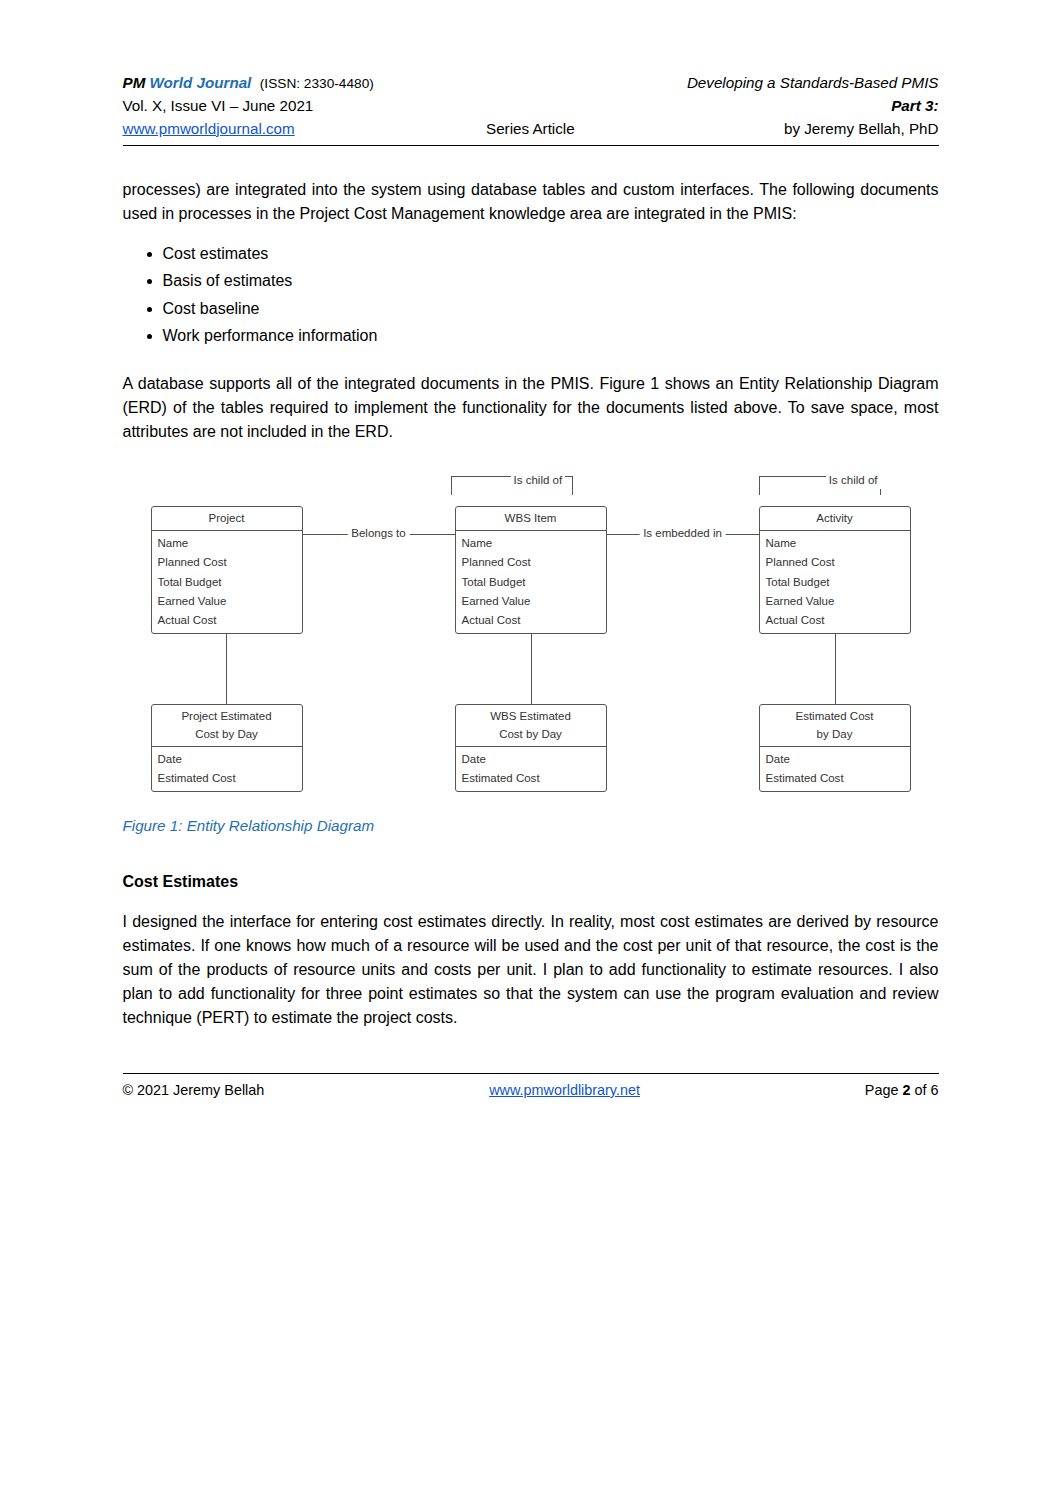PM World Journal (ISSN: 2330-4480)
Vol. X, Issue VI – June 2021
www.pmworldjournal.com
Series Article
Developing a Standards-Based PMIS
Part 3:
by Jeremy Bellah, PhD
processes) are integrated into the system using database tables and custom interfaces. The following documents used in processes in the Project Cost Management knowledge area are integrated in the PMIS:
Cost estimates
Basis of estimates
Cost baseline
Work performance information
A database supports all of the integrated documents in the PMIS. Figure 1 shows an Entity Relationship Diagram (ERD) of the tables required to implement the functionality for the documents listed above. To save space, most attributes are not included in the ERD.
Is child of
Is child of
Project
Name
Planned Cost
Total Budget
Earned Value
Actual Cost
Belongs to
WBS Item
Name
Planned Cost
Total Budget
Earned Value
Actual Cost
Is embedded in
Activity
Name
Planned Cost
Total Budget
Earned Value
Actual Cost
Project Estimated
Cost by Day
Date
Estimated Cost
WBS Estimated
Cost by Day
Date
Estimated Cost
Estimated Cost
by Day
Date
Estimated Cost
Figure 1: Entity Relationship Diagram
Cost Estimates
I designed the interface for entering cost estimates directly. In reality, most cost estimates are derived by resource estimates. If one knows how much of a resource will be used and the cost per unit of that resource, the cost is the sum of the products of resource units and costs per unit. I plan to add functionality to estimate resources. I also plan to add functionality for three point estimates so that the system can use the program evaluation and review technique (PERT) to estimate the project costs.
© 2021 Jeremy Bellah
www.pmworldlibrary.net
Page 2 of 6